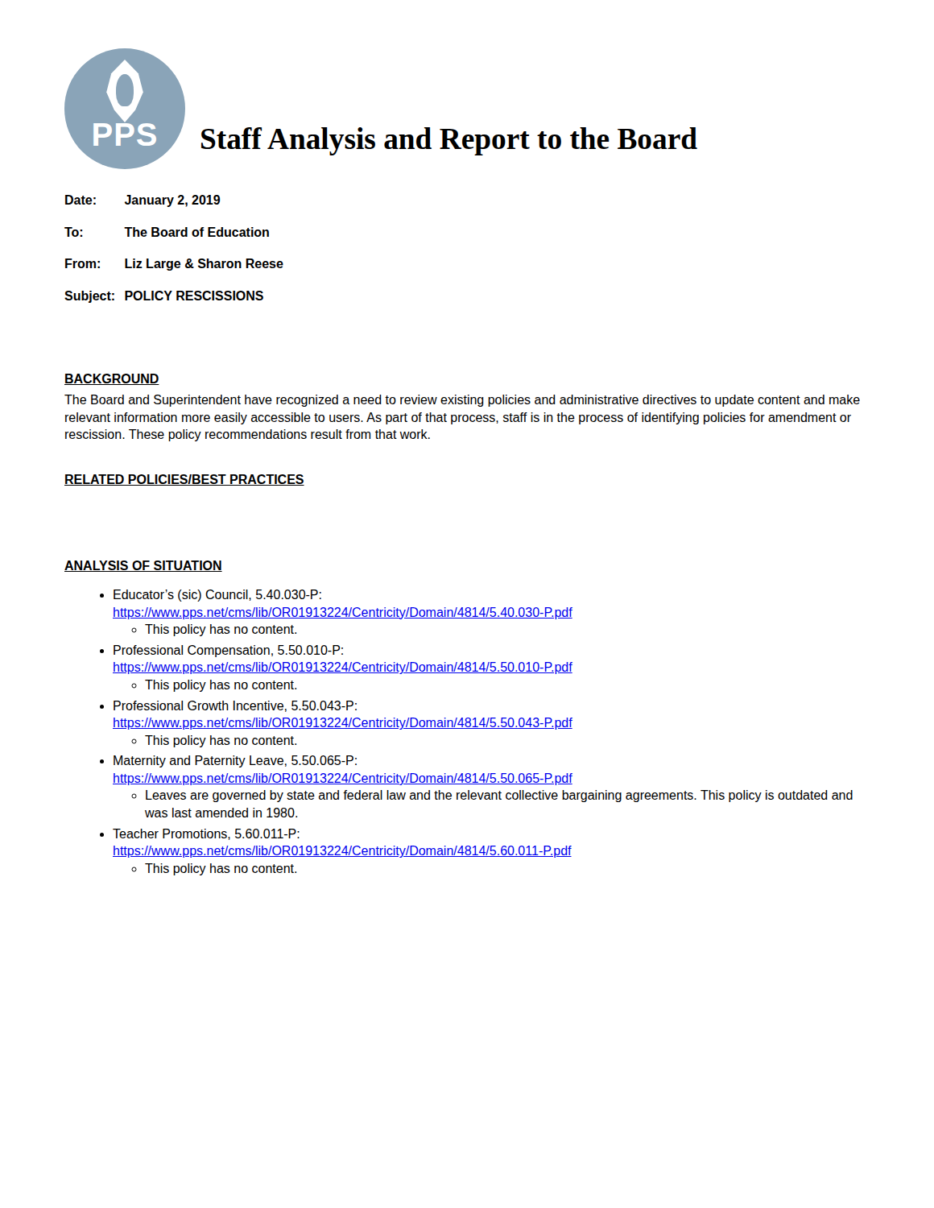PPS
Staff Analysis and Report to the Board
Date: January 2, 2019
To: The Board of Education
From: Liz Large & Sharon Reese
Subject: POLICY RESCISSIONS
BACKGROUND
The Board and Superintendent have recognized a need to review existing policies and administrative directives to update content and make relevant information more easily accessible to users. As part of that process, staff is in the process of identifying policies for amendment or rescission. These policy recommendations result from that work.
RELATED POLICIES/BEST PRACTICES
ANALYSIS OF SITUATION
Educator’s (sic) Council, 5.40.030-P: https://www.pps.net/cms/lib/OR01913224/Centricity/Domain/4814/5.40.030-P.pdf
This policy has no content.
Professional Compensation, 5.50.010-P: https://www.pps.net/cms/lib/OR01913224/Centricity/Domain/4814/5.50.010-P.pdf
This policy has no content.
Professional Growth Incentive, 5.50.043-P: https://www.pps.net/cms/lib/OR01913224/Centricity/Domain/4814/5.50.043-P.pdf
This policy has no content.
Maternity and Paternity Leave, 5.50.065-P: https://www.pps.net/cms/lib/OR01913224/Centricity/Domain/4814/5.50.065-P.pdf
Leaves are governed by state and federal law and the relevant collective bargaining agreements. This policy is outdated and was last amended in 1980.
Teacher Promotions, 5.60.011-P: https://www.pps.net/cms/lib/OR01913224/Centricity/Domain/4814/5.60.011-P.pdf
This policy has no content.